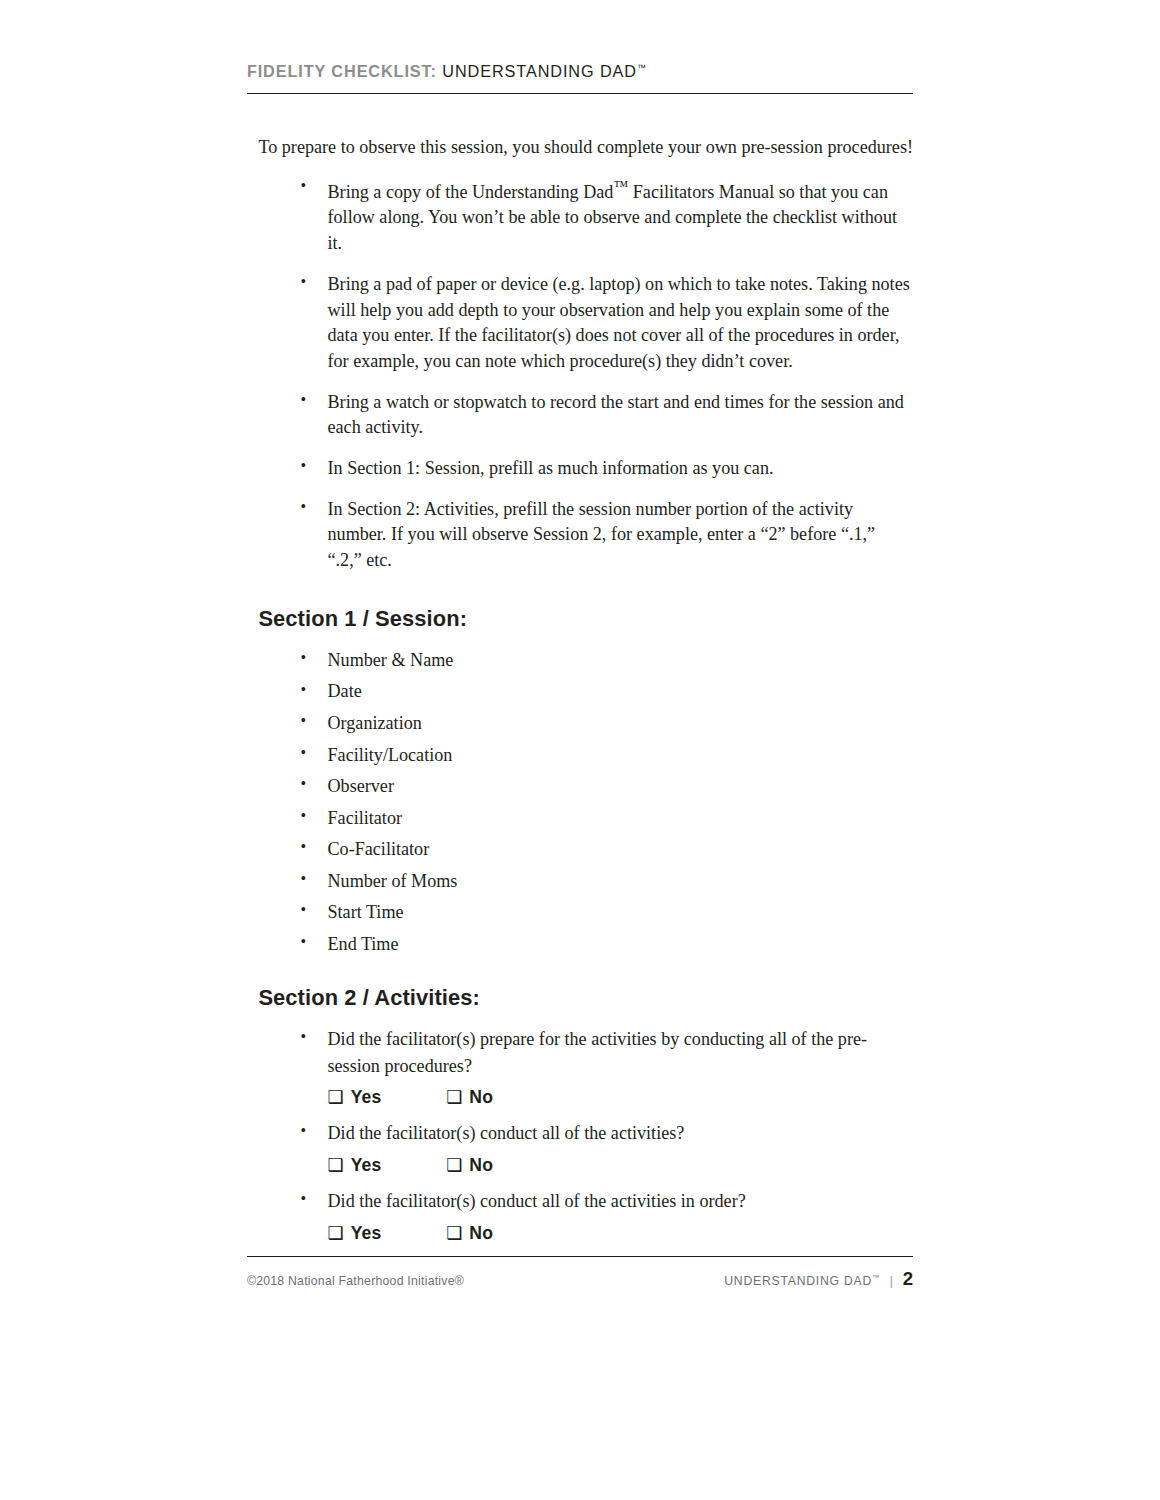FIDELITY CHECKLIST: UNDERSTANDING DAD™
To prepare to observe this session, you should complete your own pre-session procedures!
Bring a copy of the Understanding Dad™ Facilitators Manual so that you can follow along. You won’t be able to observe and complete the checklist without it.
Bring a pad of paper or device (e.g. laptop) on which to take notes. Taking notes will help you add depth to your observation and help you explain some of the data you enter. If the facilitator(s) does not cover all of the procedures in order, for example, you can note which procedure(s) they didn’t cover.
Bring a watch or stopwatch to record the start and end times for the session and each activity.
In Section 1: Session, prefill as much information as you can.
In Section 2: Activities, prefill the session number portion of the activity number. If you will observe Session 2, for example, enter a “2” before “.1,” “.2,” etc.
Section 1 / Session:
Number & Name
Date
Organization
Facility/Location
Observer
Facilitator
Co-Facilitator
Number of Moms
Start Time
End Time
Section 2 / Activities:
Did the facilitator(s) prepare for the activities by conducting all of the pre-session procedures?
❑Yes ❑No
Did the facilitator(s) conduct all of the activities?
❑Yes ❑No
Did the facilitator(s) conduct all of the activities in order?
❑Yes ❑No
©2018 National Fatherhood Initiative®
UNDERSTANDING DAD™ | 2